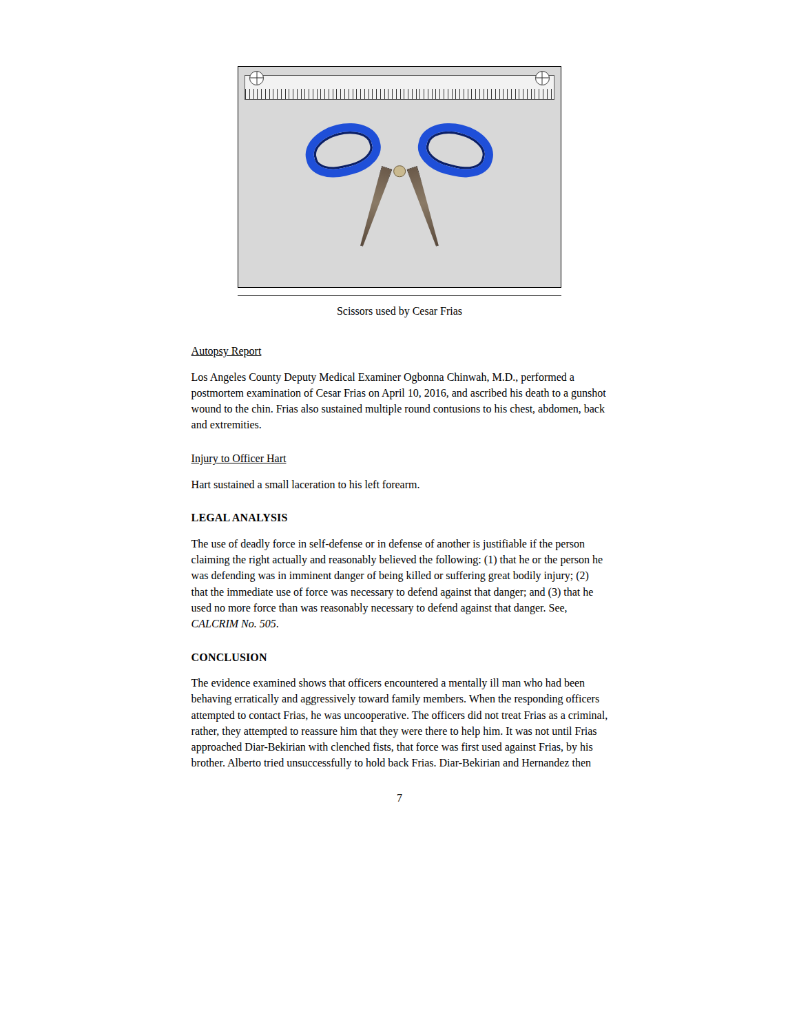Scissors used by Cesar Frias
Autopsy Report
Los Angeles County Deputy Medical Examiner Ogbonna Chinwah, M.D., performed a postmortem examination of Cesar Frias on April 10, 2016, and ascribed his death to a gunshot wound to the chin. Frias also sustained multiple round contusions to his chest, abdomen, back and extremities.
Injury to Officer Hart
Hart sustained a small laceration to his left forearm.
LEGAL ANALYSIS
The use of deadly force in self-defense or in defense of another is justifiable if the person claiming the right actually and reasonably believed the following: (1) that he or the person he was defending was in imminent danger of being killed or suffering great bodily injury; (2) that the immediate use of force was necessary to defend against that danger; and (3) that he used no more force than was reasonably necessary to defend against that danger. See, CALCRIM No. 505.
CONCLUSION
The evidence examined shows that officers encountered a mentally ill man who had been behaving erratically and aggressively toward family members. When the responding officers attempted to contact Frias, he was uncooperative. The officers did not treat Frias as a criminal, rather, they attempted to reassure him that they were there to help him. It was not until Frias approached Diar-Bekirian with clenched fists, that force was first used against Frias, by his brother. Alberto tried unsuccessfully to hold back Frias. Diar-Bekirian and Hernandez then
7